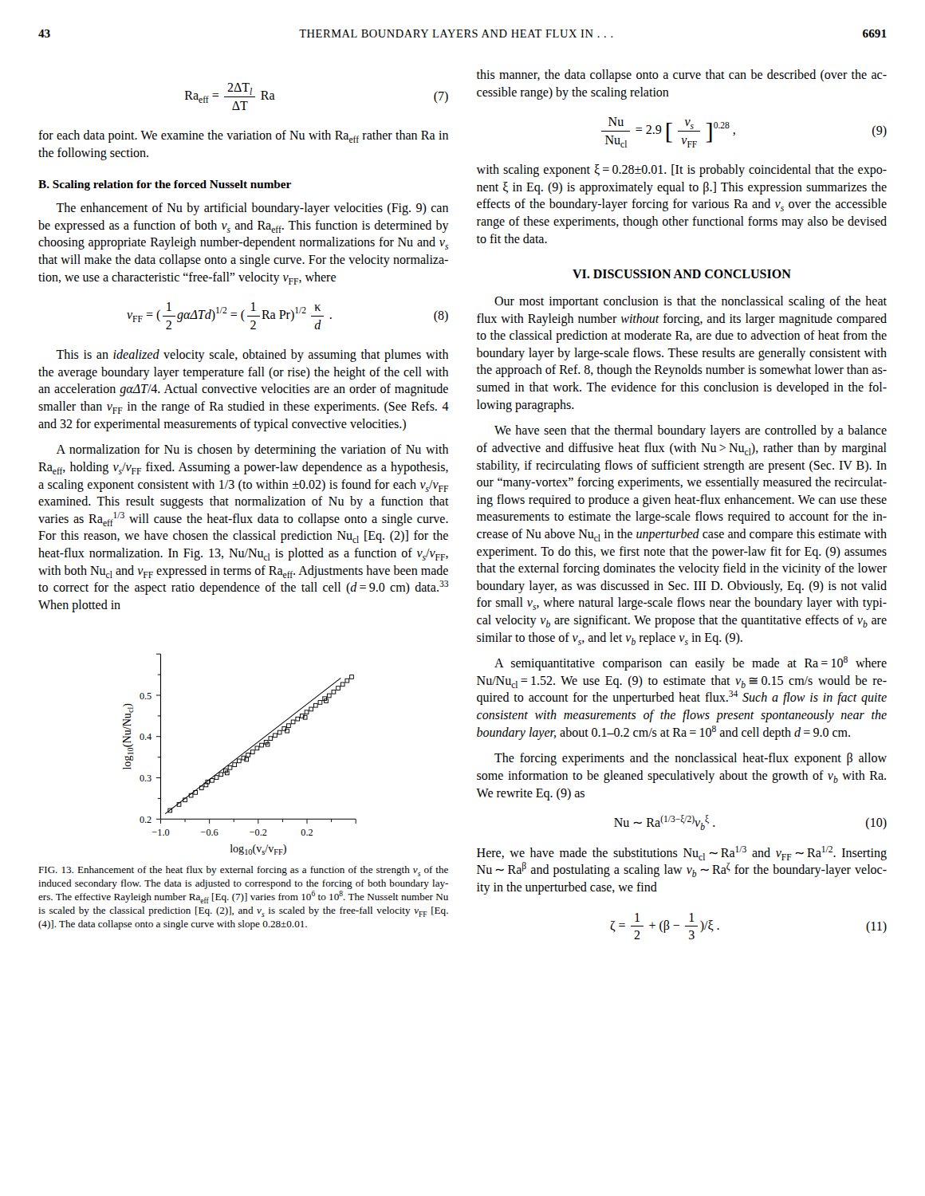43 Thermal Boundary Layers and Heat Flux in . . . 6691
Raeff = 2ΔTl ΔT Ra (7)
for each data point. We examine the variation of Nu with Raeff rather than Ra in the following section.
B. Scaling relation for the forced Nusselt number
The enhancement of Nu by artificial boundary-layer velocities (Fig. 9) can be expressed as a function of both vs and Raeff. This function is determined by choosing appropriate Rayleigh number-dependent normalizations for Nu and vs that will make the data collapse onto a single curve. For the velocity normalization, we use a characteristic “free-fall” velocity vFF, where
vFF = (12 gαΔTd)1/2 = (12 Ra Pr)1/2 κd . (8)
This is an idealized velocity scale, obtained by assuming that plumes with the average boundary layer temperature fall (or rise) the height of the cell with an acceleration gαΔT/4. Actual convective velocities are an order of magnitude smaller than vFF in the range of Ra studied in these experiments. (See Refs. 4 and 32 for experimental measurements of typical convective velocities.)
A normalization for Nu is chosen by determining the variation of Nu with Raeff, holding vs/vFF fixed. Assuming a power-law dependence as a hypothesis, a scaling exponent consistent with 1/3 (to within ±0.02) is found for each vs/vFF examined. This result suggests that normalization of Nu by a function that varies as Raeff1/3 will cause the heat-flux data to collapse onto a single curve. For this reason, we have chosen the classical prediction Nucl [Eq. (2)] for the heat-flux normalization. In Fig. 13, Nu/Nucl is plotted as a function of vs/vFF, with both Nucl and vFF expressed in terms of Raeff. Adjustments have been made to correct for the aspect ratio dependence of the tall cell (d = 9.0 cm) data.33 When plotted in
−1.0 −0.6 −0.2 0.2 0.2 0.3 0.4 0.5 log10(vs/vFF) log10(Nu/Nucl)
FIG. 13. Enhancement of the heat flux by external forcing as a function of the strength vs of the induced secondary flow. The data is adjusted to correspond to the forcing of both boundary layers. The effective Rayleigh number Raeff [Eq. (7)] varies from 106 to 108. The Nusselt number Nu is scaled by the classical prediction [Eq. (2)], and vs is scaled by the free-fall velocity vFF [Eq. (4)]. The data collapse onto a single curve with slope 0.28±0.01.
this manner, the data collapse onto a curve that can be described (over the accessible range) by the scaling relation
Nu Nucl = 2.9 [ vs vFF ]0.28 , (9)
with scaling exponent ξ = 0.28±0.01. [It is probably coincidental that the exponent ξ in Eq. (9) is approximately equal to β.] This expression summarizes the effects of the boundary-layer forcing for various Ra and vs over the accessible range of these experiments, though other functional forms may also be devised to fit the data.
VI. DISCUSSION AND CONCLUSION
Our most important conclusion is that the nonclassical scaling of the heat flux with Rayleigh number without forcing, and its larger magnitude compared to the classical prediction at moderate Ra, are due to advection of heat from the boundary layer by large-scale flows. These results are generally consistent with the approach of Ref. 8, though the Reynolds number is somewhat lower than assumed in that work. The evidence for this conclusion is developed in the following paragraphs.
We have seen that the thermal boundary layers are controlled by a balance of advective and diffusive heat flux (with Nu > Nucl), rather than by marginal stability, if recirculating flows of sufficient strength are present (Sec. IV B). In our “many-vortex” forcing experiments, we essentially measured the recirculating flows required to produce a given heat-flux enhancement. We can use these measurements to estimate the large-scale flows required to account for the increase of Nu above Nucl in the unperturbed case and compare this estimate with experiment. To do this, we first note that the power-law fit for Eq. (9) assumes that the external forcing dominates the velocity field in the vicinity of the lower boundary layer, as was discussed in Sec. III D. Obviously, Eq. (9) is not valid for small vs, where natural large-scale flows near the boundary layer with typical velocity vb are significant. We propose that the quantitative effects of vb are similar to those of vs, and let vb replace vs in Eq. (9).
A semiquantitative comparison can easily be made at Ra = 108 where Nu/Nucl = 1.52. We use Eq. (9) to estimate that vb ≅ 0.15 cm/s would be required to account for the unperturbed heat flux.34 Such a flow is in fact quite consistent with measurements of the flows present spontaneously near the boundary layer, about 0.1–0.2 cm/s at Ra = 108 and cell depth d = 9.0 cm.
The forcing experiments and the nonclassical heat-flux exponent β allow some information to be gleaned speculatively about the growth of vb with Ra. We rewrite Eq. (9) as
Nu ∼ Ra(1/3−ξ/2)vbξ . (10)
Here, we have made the substitutions Nucl ∼ Ra1/3 and vFF ∼ Ra1/2. Inserting Nu ∼ Raβ and postulating a scaling law vb ∼ Raζ for the boundary-layer velocity in the unperturbed case, we find
ζ = 12 + (β − 13)/ξ . (11)